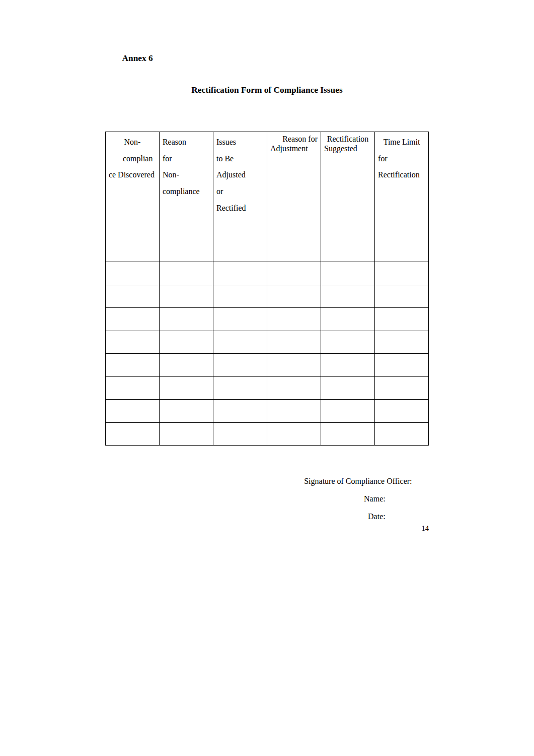Annex 6
Rectification Form of Compliance Issues
| Non- complian ce Discovered | Reason for Non- compliance | Issues to Be Adjusted or Rectified | Reason for Adjustment | Rectification Suggested | Time Limit for Rectification |
| --- | --- | --- | --- | --- | --- |
Signature of Compliance Officer: Name: Date:
14